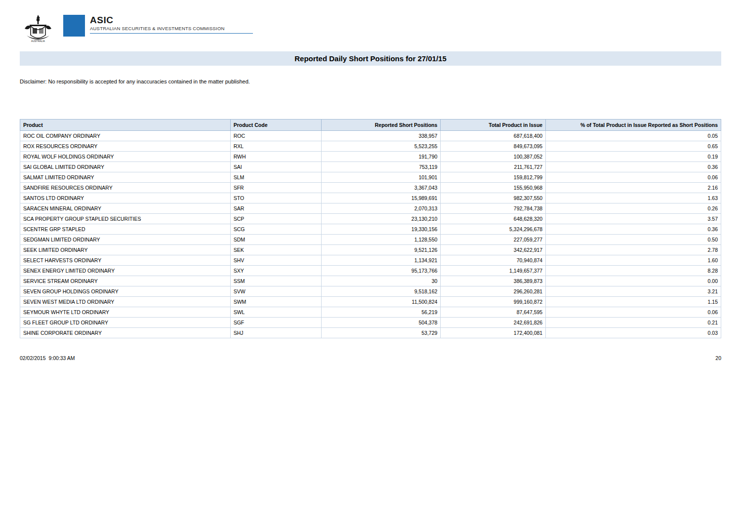AUSTRALIA
ASIC
AUSTRALIAN SECURITIES & INVESTMENTS COMMISSION
Reported Daily Short Positions for 27/01/15
Disclaimer: No responsibility is accepted for any inaccuracies contained in the matter published.
| Product | Product Code | Reported Short Positions | Total Product in Issue | % of Total Product in Issue Reported as Short Positions |
| --- | --- | --- | --- | --- |
| ROC OIL COMPANY ORDINARY | ROC | 338,957 | 687,618,400 | 0.05 |
| ROX RESOURCES ORDINARY | RXL | 5,523,255 | 849,673,095 | 0.65 |
| ROYAL WOLF HOLDINGS ORDINARY | RWH | 191,790 | 100,387,052 | 0.19 |
| SAI GLOBAL LIMITED ORDINARY | SAI | 753,119 | 211,761,727 | 0.36 |
| SALMAT LIMITED ORDINARY | SLM | 101,901 | 159,812,799 | 0.06 |
| SANDFIRE RESOURCES ORDINARY | SFR | 3,367,043 | 155,950,968 | 2.16 |
| SANTOS LTD ORDINARY | STO | 15,989,691 | 982,307,550 | 1.63 |
| SARACEN MINERAL ORDINARY | SAR | 2,070,313 | 792,784,738 | 0.26 |
| SCA PROPERTY GROUP STAPLED SECURITIES | SCP | 23,130,210 | 648,628,320 | 3.57 |
| SCENTRE GRP STAPLED | SCG | 19,330,156 | 5,324,296,678 | 0.36 |
| SEDGMAN LIMITED ORDINARY | SDM | 1,128,550 | 227,059,277 | 0.50 |
| SEEK LIMITED ORDINARY | SEK | 9,521,126 | 342,622,917 | 2.78 |
| SELECT HARVESTS ORDINARY | SHV | 1,134,921 | 70,940,874 | 1.60 |
| SENEX ENERGY LIMITED ORDINARY | SXY | 95,173,766 | 1,149,657,377 | 8.28 |
| SERVICE STREAM ORDINARY | SSM | 30 | 386,389,873 | 0.00 |
| SEVEN GROUP HOLDINGS ORDINARY | SVW | 9,518,162 | 296,260,281 | 3.21 |
| SEVEN WEST MEDIA LTD ORDINARY | SWM | 11,500,824 | 999,160,872 | 1.15 |
| SEYMOUR WHYTE LTD ORDINARY | SWL | 56,219 | 87,647,595 | 0.06 |
| SG FLEET GROUP LTD ORDINARY | SGF | 504,378 | 242,691,826 | 0.21 |
| SHINE CORPORATE ORDINARY | SHJ | 53,729 | 172,400,081 | 0.03 |
02/02/2015 9:00:33 AM
20